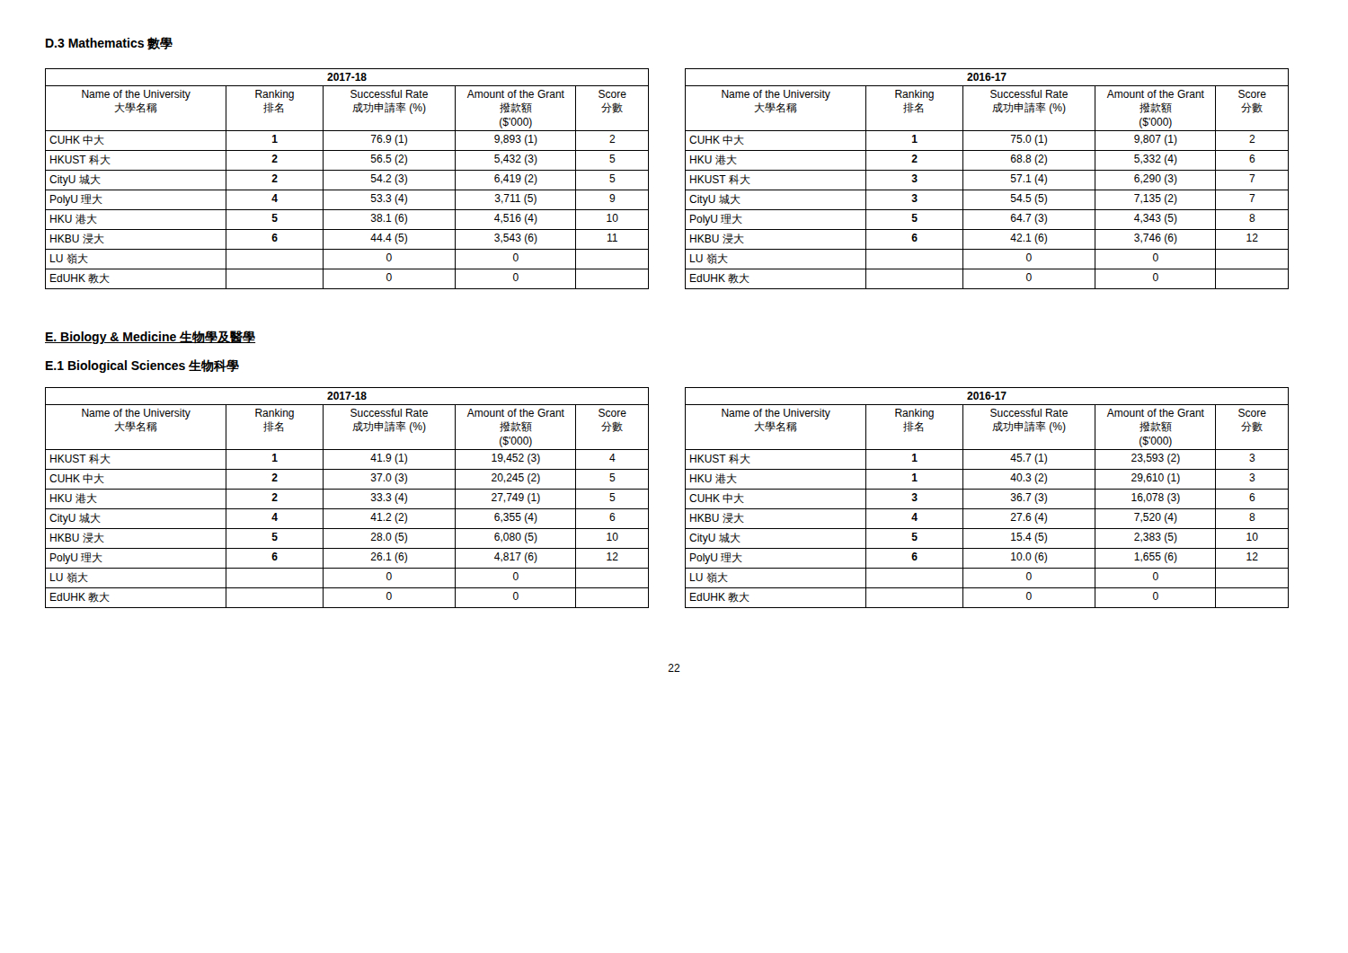D.3 Mathematics 數學
| 2017-18 |
| --- |
| Name of the University 大學名稱 | Ranking 排名 | Successful Rate 成功申請率 (%) | Amount of the Grant 撥款額 ($'000) | Score 分數 |
| CUHK 中大 | 1 | 76.9 (1) | 9,893 (1) | 2 |
| HKUST 科大 | 2 | 56.5 (2) | 5,432 (3) | 5 |
| CityU 城大 | 2 | 54.2 (3) | 6,419 (2) | 5 |
| PolyU 理大 | 4 | 53.3 (4) | 3,711 (5) | 9 |
| HKU 港大 | 5 | 38.1 (6) | 4,516 (4) | 10 |
| HKBU 浸大 | 6 | 44.4 (5) | 3,543 (6) | 11 |
| LU 嶺大 | | 0 | 0 | |
| EdUHK 教大 | | 0 | 0 | |
| 2016-17 |
| --- |
| Name of the University 大學名稱 | Ranking 排名 | Successful Rate 成功申請率 (%) | Amount of the Grant 撥款額 ($'000) | Score 分數 |
| CUHK 中大 | 1 | 75.0 (1) | 9,807 (1) | 2 |
| HKU 港大 | 2 | 68.8 (2) | 5,332 (4) | 6 |
| HKUST 科大 | 3 | 57.1 (4) | 6,290 (3) | 7 |
| CityU 城大 | 3 | 54.5 (5) | 7,135 (2) | 7 |
| PolyU 理大 | 5 | 64.7 (3) | 4,343 (5) | 8 |
| HKBU 浸大 | 6 | 42.1 (6) | 3,746 (6) | 12 |
| LU 嶺大 | | 0 | 0 | |
| EdUHK 教大 | | 0 | 0 | |
E. Biology & Medicine 生物學及醫學
E.1 Biological Sciences 生物科學
| 2017-18 |
| --- |
| Name of the University 大學名稱 | Ranking 排名 | Successful Rate 成功申請率 (%) | Amount of the Grant 撥款額 ($'000) | Score 分數 |
| HKUST 科大 | 1 | 41.9 (1) | 19,452 (3) | 4 |
| CUHK 中大 | 2 | 37.0 (3) | 20,245 (2) | 5 |
| HKU 港大 | 2 | 33.3 (4) | 27,749 (1) | 5 |
| CityU 城大 | 4 | 41.2 (2) | 6,355 (4) | 6 |
| HKBU 浸大 | 5 | 28.0 (5) | 6,080 (5) | 10 |
| PolyU 理大 | 6 | 26.1 (6) | 4,817 (6) | 12 |
| LU 嶺大 | | 0 | 0 | |
| EdUHK 教大 | | 0 | 0 | |
| 2016-17 |
| --- |
| Name of the University 大學名稱 | Ranking 排名 | Successful Rate 成功申請率 (%) | Amount of the Grant 撥款額 ($'000) | Score 分數 |
| HKUST 科大 | 1 | 45.7 (1) | 23,593 (2) | 3 |
| HKU 港大 | 1 | 40.3 (2) | 29,610 (1) | 3 |
| CUHK 中大 | 3 | 36.7 (3) | 16,078 (3) | 6 |
| HKBU 浸大 | 4 | 27.6 (4) | 7,520 (4) | 8 |
| CityU 城大 | 5 | 15.4 (5) | 2,383 (5) | 10 |
| PolyU 理大 | 6 | 10.0 (6) | 1,655 (6) | 12 |
| LU 嶺大 | | 0 | 0 | |
| EdUHK 教大 | | 0 | 0 | |
22